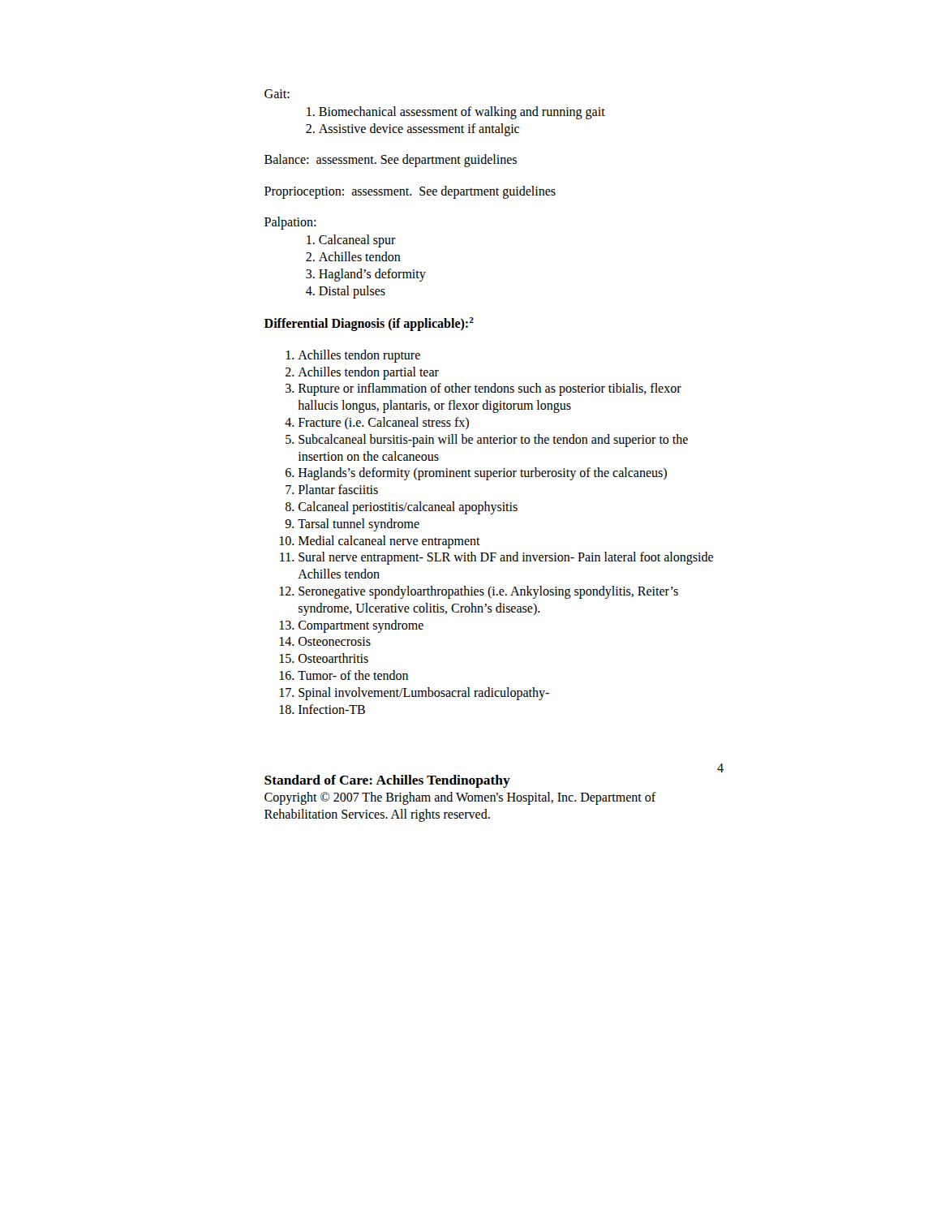Gait:
Biomechanical assessment of walking and running gait
Assistive device assessment if antalgic
Balance: assessment. See department guidelines
Proprioception: assessment. See department guidelines
Palpation:
Calcaneal spur
Achilles tendon
Hagland’s deformity
Distal pulses
Differential Diagnosis (if applicable):2
Achilles tendon rupture
Achilles tendon partial tear
Rupture or inflammation of other tendons such as posterior tibialis, flexor hallucis longus, plantaris, or flexor digitorum longus
Fracture (i.e. Calcaneal stress fx)
Subcalcaneal bursitis-pain will be anterior to the tendon and superior to the insertion on the calcaneous
Haglands’s deformity (prominent superior turberosity of the calcaneus)
Plantar fasciitis
Calcaneal periostitis/calcaneal apophysitis
Tarsal tunnel syndrome
Medial calcaneal nerve entrapment
Sural nerve entrapment- SLR with DF and inversion- Pain lateral foot alongside Achilles tendon
Seronegative spondyloarthropathies (i.e. Ankylosing spondylitis, Reiter’s syndrome, Ulcerative colitis, Crohn’s disease).
Compartment syndrome
Osteonecrosis
Osteoarthritis
Tumor- of the tendon
Spinal involvement/Lumbosacral radiculopathy-
Infection-TB
4
Standard of Care: Achilles Tendinopathy
Copyright © 2007 The Brigham and Women's Hospital, Inc. Department of Rehabilitation Services. All rights reserved.